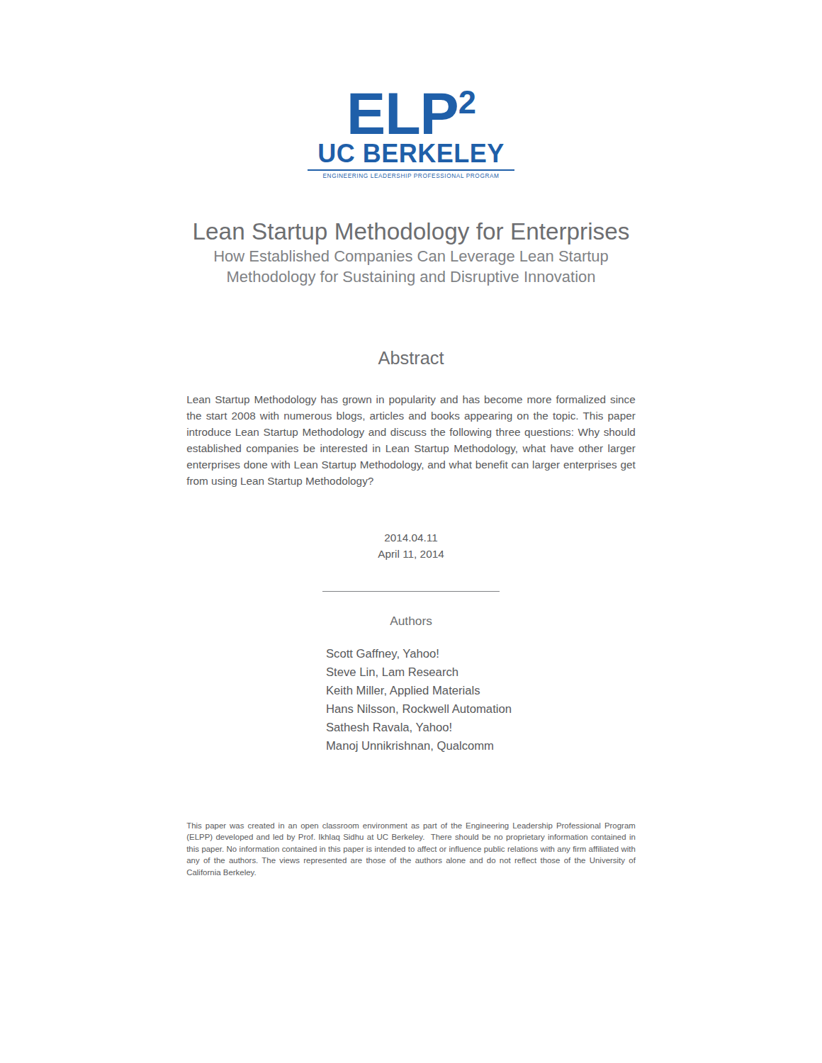ELP2
UC BERKELEY
ENGINEERING LEADERSHIP PROFESSIONAL PROGRAM
Lean Startup Methodology for Enterprises
How Established Companies Can Leverage Lean Startup
Methodology for Sustaining and Disruptive Innovation
Abstract
Lean Startup Methodology has grown in popularity and has become more formalized since the start 2008 with numerous blogs, articles and books appearing on the topic. This paper introduce Lean Startup Methodology and discuss the following three questions: Why should established companies be interested in Lean Startup Methodology, what have other larger enterprises done with Lean Startup Methodology, and what benefit can larger enterprises get from using Lean Startup Methodology?
2014.04.11
April 11, 2014
Authors
Scott Gaffney, Yahoo!
Steve Lin, Lam Research
Keith Miller, Applied Materials
Hans Nilsson, Rockwell Automation
Sathesh Ravala, Yahoo!
Manoj Unnikrishnan, Qualcomm
This paper was created in an open classroom environment as part of the Engineering Leadership Professional Program (ELPP) developed and led by Prof. Ikhlaq Sidhu at UC Berkeley. There should be no proprietary information contained in this paper. No information contained in this paper is intended to affect or influence public relations with any firm affiliated with any of the authors. The views represented are those of the authors alone and do not reflect those of the University of California Berkeley.